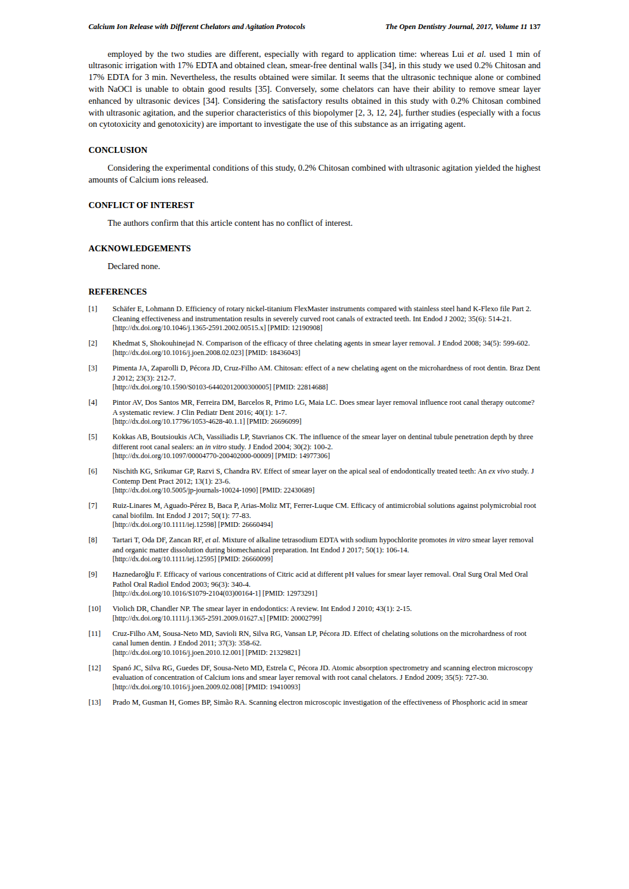Calcium Ion Release with Different Chelators and Agitation Protocols The Open Dentistry Journal, 2017, Volume 11 137
employed by the two studies are different, especially with regard to application time: whereas Lui et al. used 1 min of ultrasonic irrigation with 17% EDTA and obtained clean, smear-free dentinal walls [34], in this study we used 0.2% Chitosan and 17% EDTA for 3 min. Nevertheless, the results obtained were similar. It seems that the ultrasonic technique alone or combined with NaOCl is unable to obtain good results [35]. Conversely, some chelators can have their ability to remove smear layer enhanced by ultrasonic devices [34]. Considering the satisfactory results obtained in this study with 0.2% Chitosan combined with ultrasonic agitation, and the superior characteristics of this biopolymer [2, 3, 12, 24], further studies (especially with a focus on cytotoxicity and genotoxicity) are important to investigate the use of this substance as an irrigating agent.
Conclusion
Considering the experimental conditions of this study, 0.2% Chitosan combined with ultrasonic agitation yielded the highest amounts of Calcium ions released.
Conflict of Interest
The authors confirm that this article content has no conflict of interest.
Acknowledgements
Declared none.
References
Schäfer E, Lohmann D. Efficiency of rotary nickel-titanium FlexMaster instruments compared with stainless steel hand K-Flexo file Part 2. Cleaning effectiveness and instrumentation results in severely curved root canals of extracted teeth. Int Endod J 2002; 35(6): 514-21. [http://dx.doi.org/10.1046/j.1365-2591.2002.00515.x] [PMID: 12190908]
Khedmat S, Shokouhinejad N. Comparison of the efficacy of three chelating agents in smear layer removal. J Endod 2008; 34(5): 599-602. [http://dx.doi.org/10.1016/j.joen.2008.02.023] [PMID: 18436043]
Pimenta JA, Zaparolli D, Pécora JD, Cruz-Filho AM. Chitosan: effect of a new chelating agent on the microhardness of root dentin. Braz Dent J 2012; 23(3): 212-7. [http://dx.doi.org/10.1590/S0103-64402012000300005] [PMID: 22814688]
Pintor AV, Dos Santos MR, Ferreira DM, Barcelos R, Primo LG, Maia LC. Does smear layer removal influence root canal therapy outcome? A systematic review. J Clin Pediatr Dent 2016; 40(1): 1-7. [http://dx.doi.org/10.17796/1053-4628-40.1.1] [PMID: 26696099]
Kokkas AB, Boutsioukis ACh, Vassiliadis LP, Stavrianos CK. The influence of the smear layer on dentinal tubule penetration depth by three different root canal sealers: an in vitro study. J Endod 2004; 30(2): 100-2. [http://dx.doi.org/10.1097/00004770-200402000-00009] [PMID: 14977306]
Nischith KG, Srikumar GP, Razvi S, Chandra RV. Effect of smear layer on the apical seal of endodontically treated teeth: An ex vivo study. J Contemp Dent Pract 2012; 13(1): 23-6. [http://dx.doi.org/10.5005/jp-journals-10024-1090] [PMID: 22430689]
Ruiz-Linares M, Aguado-Pérez B, Baca P, Arias-Moliz MT, Ferrer-Luque CM. Efficacy of antimicrobial solutions against polymicrobial root canal biofilm. Int Endod J 2017; 50(1): 77-83. [http://dx.doi.org/10.1111/iej.12598] [PMID: 26660494]
Tartari T, Oda DF, Zancan RF, et al. Mixture of alkaline tetrasodium EDTA with sodium hypochlorite promotes in vitro smear layer removal and organic matter dissolution during biomechanical preparation. Int Endod J 2017; 50(1): 106-14. [http://dx.doi.org/10.1111/iej.12595] [PMID: 26660099]
Haznedaroğlu F. Efficacy of various concentrations of Citric acid at different pH values for smear layer removal. Oral Surg Oral Med Oral Pathol Oral Radiol Endod 2003; 96(3): 340-4. [http://dx.doi.org/10.1016/S1079-2104(03)00164-1] [PMID: 12973291]
Violich DR, Chandler NP. The smear layer in endodontics: A review. Int Endod J 2010; 43(1): 2-15. [http://dx.doi.org/10.1111/j.1365-2591.2009.01627.x] [PMID: 20002799]
Cruz-Filho AM, Sousa-Neto MD, Savioli RN, Silva RG, Vansan LP, Pécora JD. Effect of chelating solutions on the microhardness of root canal lumen dentin. J Endod 2011; 37(3): 358-62. [http://dx.doi.org/10.1016/j.joen.2010.12.001] [PMID: 21329821]
Spanó JC, Silva RG, Guedes DF, Sousa-Neto MD, Estrela C, Pécora JD. Atomic absorption spectrometry and scanning electron microscopy evaluation of concentration of Calcium ions and smear layer removal with root canal chelators. J Endod 2009; 35(5): 727-30. [http://dx.doi.org/10.1016/j.joen.2009.02.008] [PMID: 19410093]
Prado M, Gusman H, Gomes BP, Simão RA. Scanning electron microscopic investigation of the effectiveness of Phosphoric acid in smear